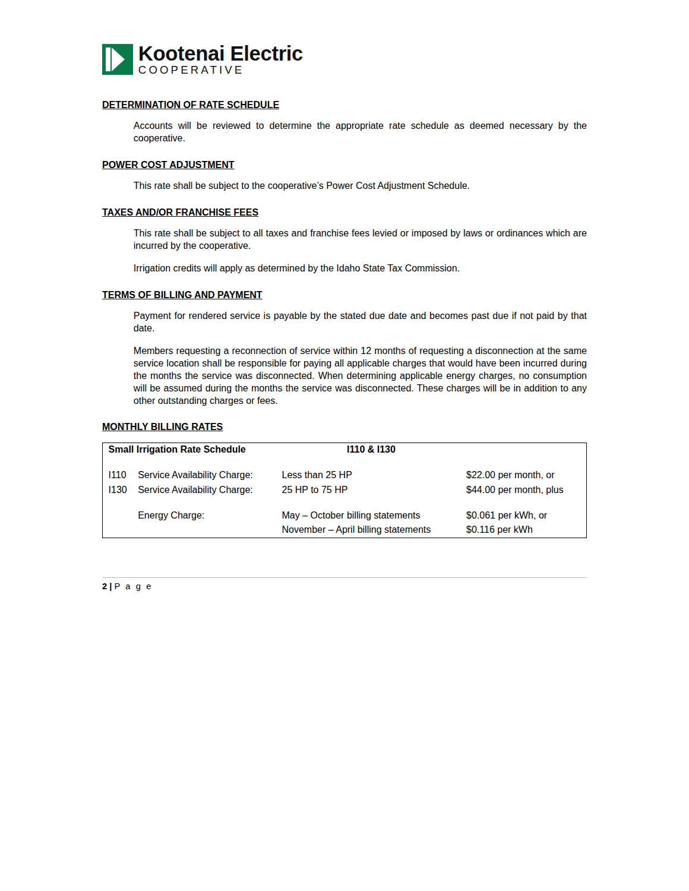Kootenai Electric
COOPERATIVE
DETERMINATION OF RATE SCHEDULE
Accounts will be reviewed to determine the appropriate rate schedule as deemed necessary by the cooperative.
POWER COST ADJUSTMENT
This rate shall be subject to the cooperative’s Power Cost Adjustment Schedule.
TAXES AND/OR FRANCHISE FEES
This rate shall be subject to all taxes and franchise fees levied or imposed by laws or ordinances which are incurred by the cooperative.
Irrigation credits will apply as determined by the Idaho State Tax Commission.
TERMS OF BILLING AND PAYMENT
Payment for rendered service is payable by the stated due date and becomes past due if not paid by that date.
Members requesting a reconnection of service within 12 months of requesting a disconnection at the same service location shall be responsible for paying all applicable charges that would have been incurred during the months the service was disconnected. When determining applicable energy charges, no consumption will be assumed during the months the service was disconnected. These charges will be in addition to any other outstanding charges or fees.
MONTHLY BILLING RATES
| Small Irrigation Rate Schedule | I110 & I130 | |
| I110 | Service Availability Charge: | Less than 25 HP | $22.00 per month, or |
| I130 | Service Availability Charge: | 25 HP to 75 HP | $44.00 per month, plus |
| | Energy Charge: | May – October billing statements | $0.061 per kWh, or |
| | | November – April billing statements | $0.116 per kWh |
2 | P a g e